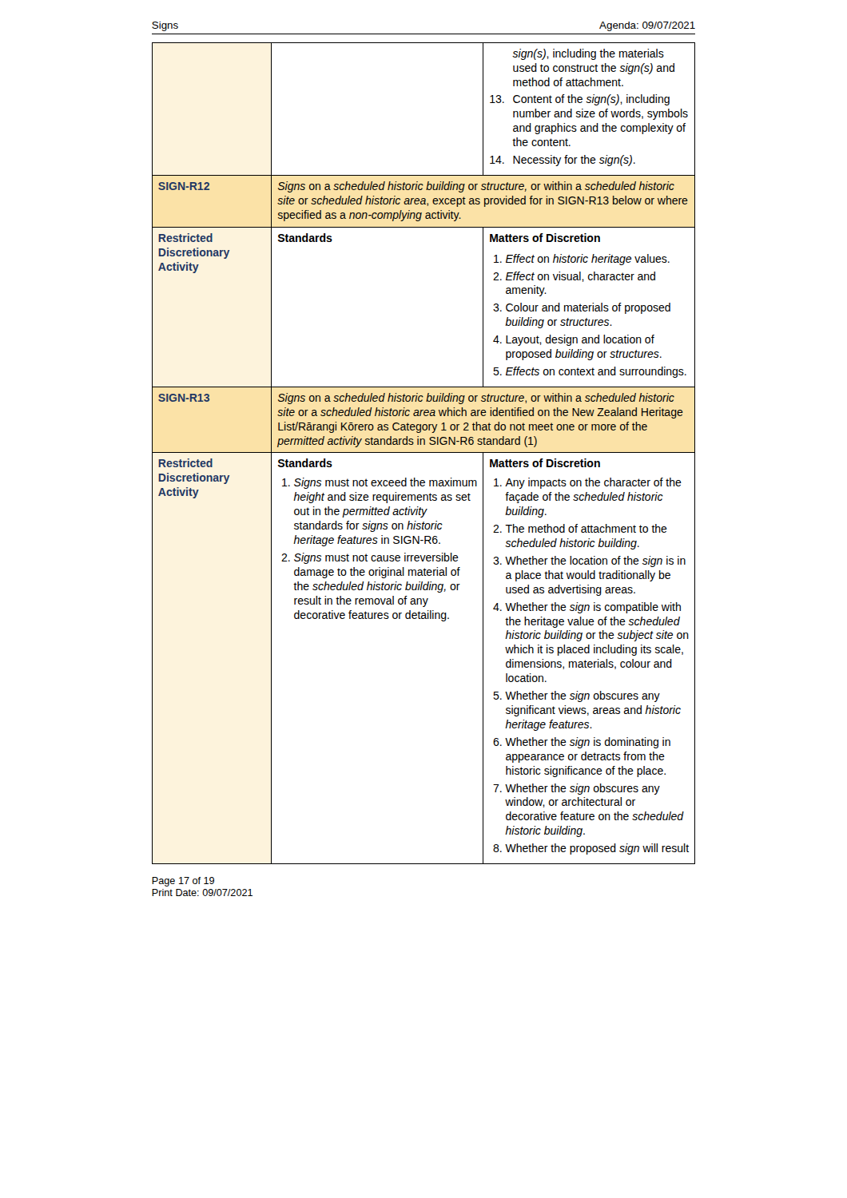Signs
Agenda: 09/07/2021
| | | sign(s) , including the materials used to construct the sign(s) and method of attachment. 13. Content of the sign(s) , including number and size of words, symbols and graphics and the complexity of the content. 14. Necessity for the sign(s) . |
| SIGN-R12 | Signs on a scheduled historic building or structure, or within a scheduled historic site or scheduled historic area , except as provided for in SIGN-R13 below or where specified as a non-complying activity. |
| Restricted Discretionary Activity | Standards | Matters of Discretion Effect on historic heritage values. Effect on visual, character and amenity. Colour and materials of proposed building or structures . Layout, design and location of proposed building or structures . Effects on context and surroundings. |
| SIGN-R13 | Signs on a scheduled historic building or structure , or within a scheduled historic site or a scheduled historic area which are identified on the New Zealand Heritage List/Rārangi Kōrero as Category 1 or 2 that do not meet one or more of the permitted activity standards in SIGN-R6 standard (1) |
| Restricted Discretionary Activity | Standards Signs must not exceed the maximum height and size requirements as set out in the permitted activity standards for signs on historic heritage features in SIGN-R6. Signs must not cause irreversible damage to the original material of the scheduled historic building, or result in the removal of any decorative features or detailing. | Matters of Discretion Any impacts on the character of the façade of the scheduled historic building . The method of attachment to the scheduled historic building . Whether the location of the sign is in a place that would traditionally be used as advertising areas. Whether the sign is compatible with the heritage value of the scheduled historic building or the subject site on which it is placed including its scale, dimensions, materials, colour and location. Whether the sign obscures any significant views, areas and historic heritage features . Whether the sign is dominating in appearance or detracts from the historic significance of the place. Whether the sign obscures any window, or architectural or decorative feature on the scheduled historic building . Whether the proposed sign will result |
Page 17 of 19
Print Date: 09/07/2021